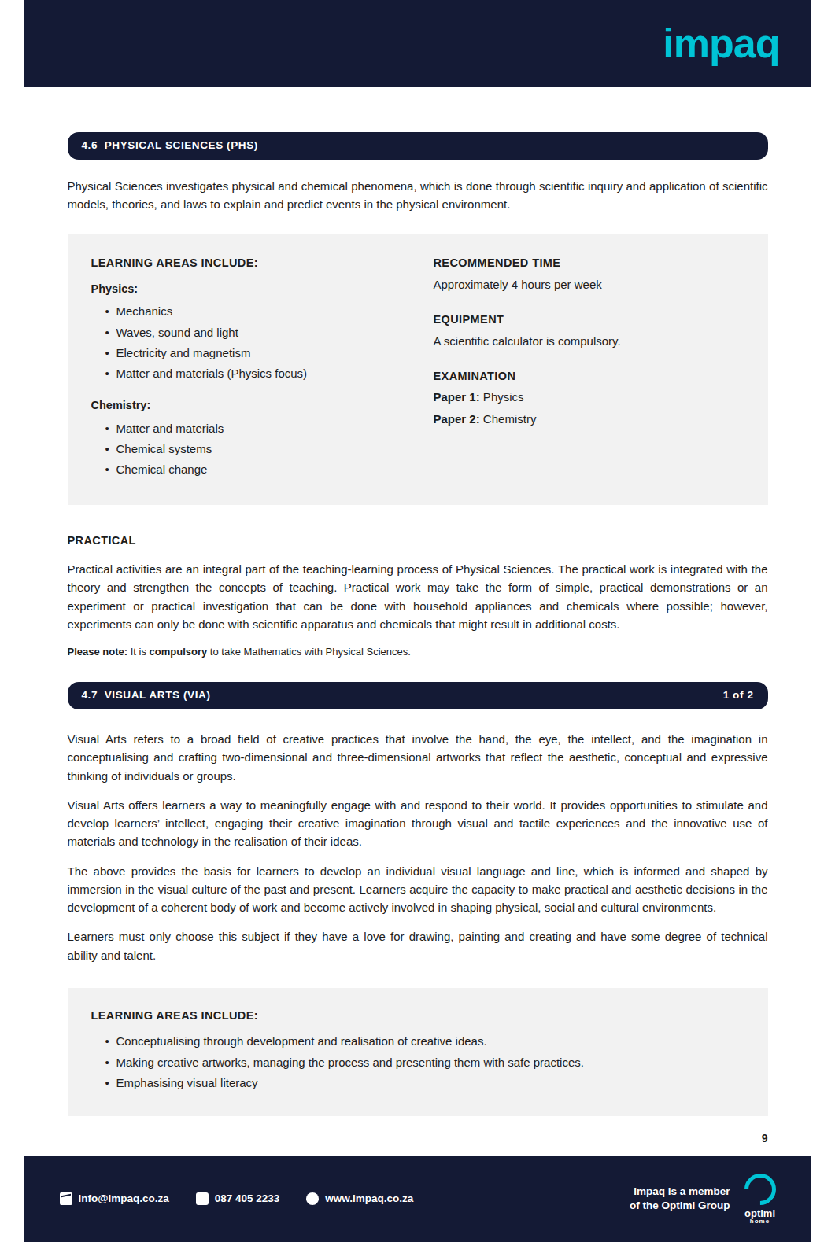impaq
4.6 PHYSICAL SCIENCES (PHS)
Physical Sciences investigates physical and chemical phenomena, which is done through scientific inquiry and application of scientific models, theories, and laws to explain and predict events in the physical environment.
Learning areas include:
Physics:
Mechanics
Waves, sound and light
Electricity and magnetism
Matter and materials (Physics focus)
Chemistry:
Matter and materials
Chemical systems
Chemical change
Recommended time
Approximately 4 hours per week
Equipment
A scientific calculator is compulsory.
Examination
Paper 1: Physics
Paper 2: Chemistry
Practical
Practical activities are an integral part of the teaching-learning process of Physical Sciences. The practical work is integrated with the theory and strengthen the concepts of teaching. Practical work may take the form of simple, practical demonstrations or an experiment or practical investigation that can be done with household appliances and chemicals where possible; however, experiments can only be done with scientific apparatus and chemicals that might result in additional costs.
Please note: It is compulsory to take Mathematics with Physical Sciences.
4.7 VISUAL ARTS (VIA) 1 of 2
Visual Arts refers to a broad field of creative practices that involve the hand, the eye, the intellect, and the imagination in conceptualising and crafting two-dimensional and three-dimensional artworks that reflect the aesthetic, conceptual and expressive thinking of individuals or groups.
Visual Arts offers learners a way to meaningfully engage with and respond to their world. It provides opportunities to stimulate and develop learners’ intellect, engaging their creative imagination through visual and tactile experiences and the innovative use of materials and technology in the realisation of their ideas.
The above provides the basis for learners to develop an individual visual language and line, which is informed and shaped by immersion in the visual culture of the past and present. Learners acquire the capacity to make practical and aesthetic decisions in the development of a coherent body of work and become actively involved in shaping physical, social and cultural environments.
Learners must only choose this subject if they have a love for drawing, painting and creating and have some degree of technical ability and talent.
Learning areas include:
Conceptualising through development and realisation of creative ideas.
Making creative artworks, managing the process and presenting them with safe practices.
Emphasising visual literacy
9
info@impaq.co.za 087 405 2233 www.impaq.co.za
Impaq is a member
of the Optimi Group
optimi
home